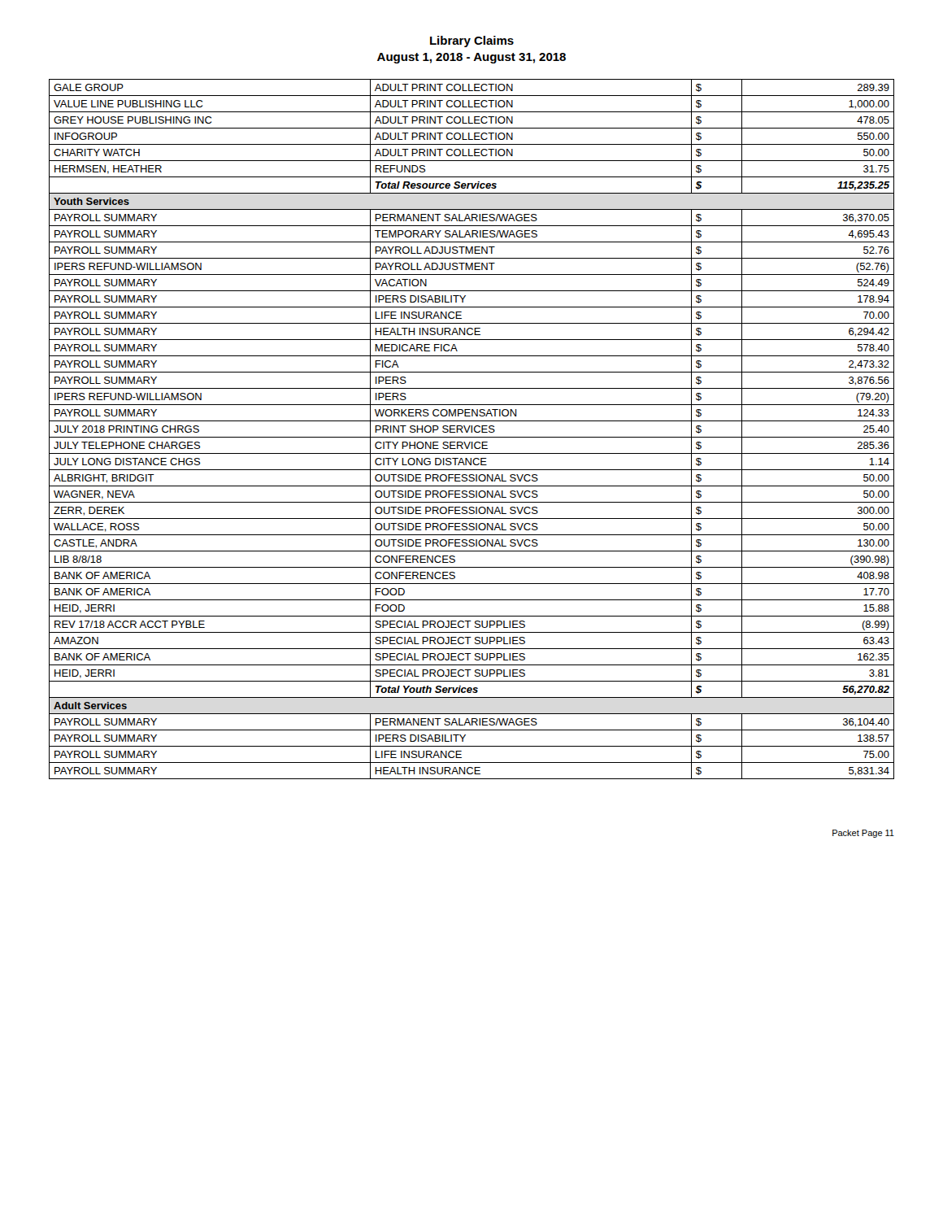Library Claims
August 1, 2018 - August 31, 2018
| GALE GROUP | ADULT PRINT COLLECTION | $ | 289.39 |
| VALUE LINE PUBLISHING LLC | ADULT PRINT COLLECTION | $ | 1,000.00 |
| GREY HOUSE PUBLISHING INC | ADULT PRINT COLLECTION | $ | 478.05 |
| INFOGROUP | ADULT PRINT COLLECTION | $ | 550.00 |
| CHARITY WATCH | ADULT PRINT COLLECTION | $ | 50.00 |
| HERMSEN, HEATHER | REFUNDS | $ | 31.75 |
| | Total Resource Services | $ | 115,235.25 |
| Youth Services |
| PAYROLL SUMMARY | PERMANENT SALARIES/WAGES | $ | 36,370.05 |
| PAYROLL SUMMARY | TEMPORARY SALARIES/WAGES | $ | 4,695.43 |
| PAYROLL SUMMARY | PAYROLL ADJUSTMENT | $ | 52.76 |
| IPERS REFUND-WILLIAMSON | PAYROLL ADJUSTMENT | $ | (52.76) |
| PAYROLL SUMMARY | VACATION | $ | 524.49 |
| PAYROLL SUMMARY | IPERS DISABILITY | $ | 178.94 |
| PAYROLL SUMMARY | LIFE INSURANCE | $ | 70.00 |
| PAYROLL SUMMARY | HEALTH INSURANCE | $ | 6,294.42 |
| PAYROLL SUMMARY | MEDICARE FICA | $ | 578.40 |
| PAYROLL SUMMARY | FICA | $ | 2,473.32 |
| PAYROLL SUMMARY | IPERS | $ | 3,876.56 |
| IPERS REFUND-WILLIAMSON | IPERS | $ | (79.20) |
| PAYROLL SUMMARY | WORKERS COMPENSATION | $ | 124.33 |
| JULY 2018 PRINTING CHRGS | PRINT SHOP SERVICES | $ | 25.40 |
| JULY TELEPHONE CHARGES | CITY PHONE SERVICE | $ | 285.36 |
| JULY LONG DISTANCE CHGS | CITY LONG DISTANCE | $ | 1.14 |
| ALBRIGHT, BRIDGIT | OUTSIDE PROFESSIONAL SVCS | $ | 50.00 |
| WAGNER, NEVA | OUTSIDE PROFESSIONAL SVCS | $ | 50.00 |
| ZERR, DEREK | OUTSIDE PROFESSIONAL SVCS | $ | 300.00 |
| WALLACE, ROSS | OUTSIDE PROFESSIONAL SVCS | $ | 50.00 |
| CASTLE, ANDRA | OUTSIDE PROFESSIONAL SVCS | $ | 130.00 |
| LIB 8/8/18 | CONFERENCES | $ | (390.98) |
| BANK OF AMERICA | CONFERENCES | $ | 408.98 |
| BANK OF AMERICA | FOOD | $ | 17.70 |
| HEID, JERRI | FOOD | $ | 15.88 |
| REV 17/18 ACCR ACCT PYBLE | SPECIAL PROJECT SUPPLIES | $ | (8.99) |
| AMAZON | SPECIAL PROJECT SUPPLIES | $ | 63.43 |
| BANK OF AMERICA | SPECIAL PROJECT SUPPLIES | $ | 162.35 |
| HEID, JERRI | SPECIAL PROJECT SUPPLIES | $ | 3.81 |
| | Total Youth Services | $ | 56,270.82 |
| Adult Services |
| PAYROLL SUMMARY | PERMANENT SALARIES/WAGES | $ | 36,104.40 |
| PAYROLL SUMMARY | IPERS DISABILITY | $ | 138.57 |
| PAYROLL SUMMARY | LIFE INSURANCE | $ | 75.00 |
| PAYROLL SUMMARY | HEALTH INSURANCE | $ | 5,831.34 |
Packet Page 11